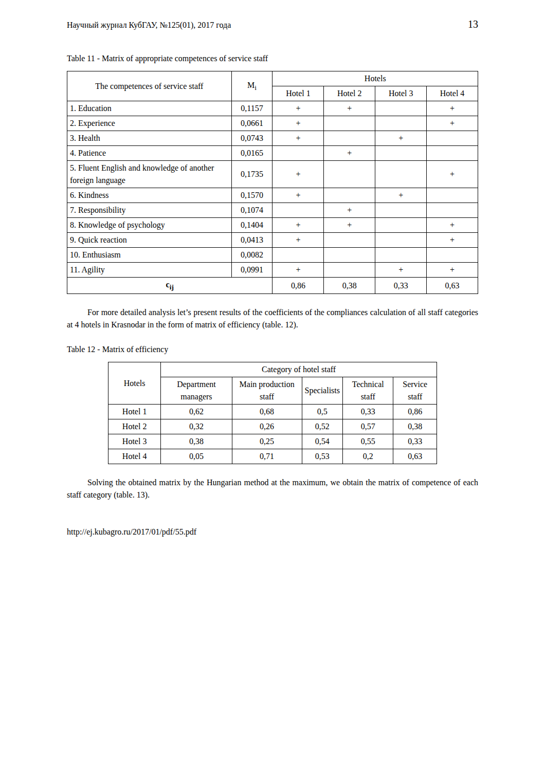Научный журнал КубГАУ, №125(01), 2017 года
13
Table 11 - Matrix of appropriate competences of service staff
| The competences of service staff | M i | Hotels |
| --- | --- | --- |
| Hotel 1 | Hotel 2 | Hotel 3 | Hotel 4 |
| 1. Education | 0,1157 | + | + | | + |
| 2. Experience | 0,0661 | + | | | + |
| 3. Health | 0,0743 | + | | + | |
| 4. Patience | 0,0165 | | + | | |
| 5. Fluent English and knowledge of another foreign language | 0,1735 | + | | | + |
| 6. Kindness | 0,1570 | + | | + | |
| 7. Responsibility | 0,1074 | | + | | |
| 8. Knowledge of psychology | 0,1404 | + | + | | + |
| 9. Quick reaction | 0,0413 | + | | | + |
| 10. Enthusiasm | 0,0082 | | | | |
| 11. Agility | 0,0991 | + | | + | + |
| c ij | 0,86 | 0,38 | 0,33 | 0,63 |
For more detailed analysis let’s present results of the coefficients of the compliances calculation of all staff categories at 4 hotels in Krasnodar in the form of matrix of efficiency (table. 12).
Table 12 - Matrix of efficiency
| Hotels | Category of hotel staff |
| --- | --- |
| Department managers | Main production staff | Specialists | Technical staff | Service staff |
| Hotel 1 | 0,62 | 0,68 | 0,5 | 0,33 | 0,86 |
| Hotel 2 | 0,32 | 0,26 | 0,52 | 0,57 | 0,38 |
| Hotel 3 | 0,38 | 0,25 | 0,54 | 0,55 | 0,33 |
| Hotel 4 | 0,05 | 0,71 | 0,53 | 0,2 | 0,63 |
Solving the obtained matrix by the Hungarian method at the maximum, we obtain the matrix of competence of each staff category (table. 13).
http://ej.kubagro.ru/2017/01/pdf/55.pdf